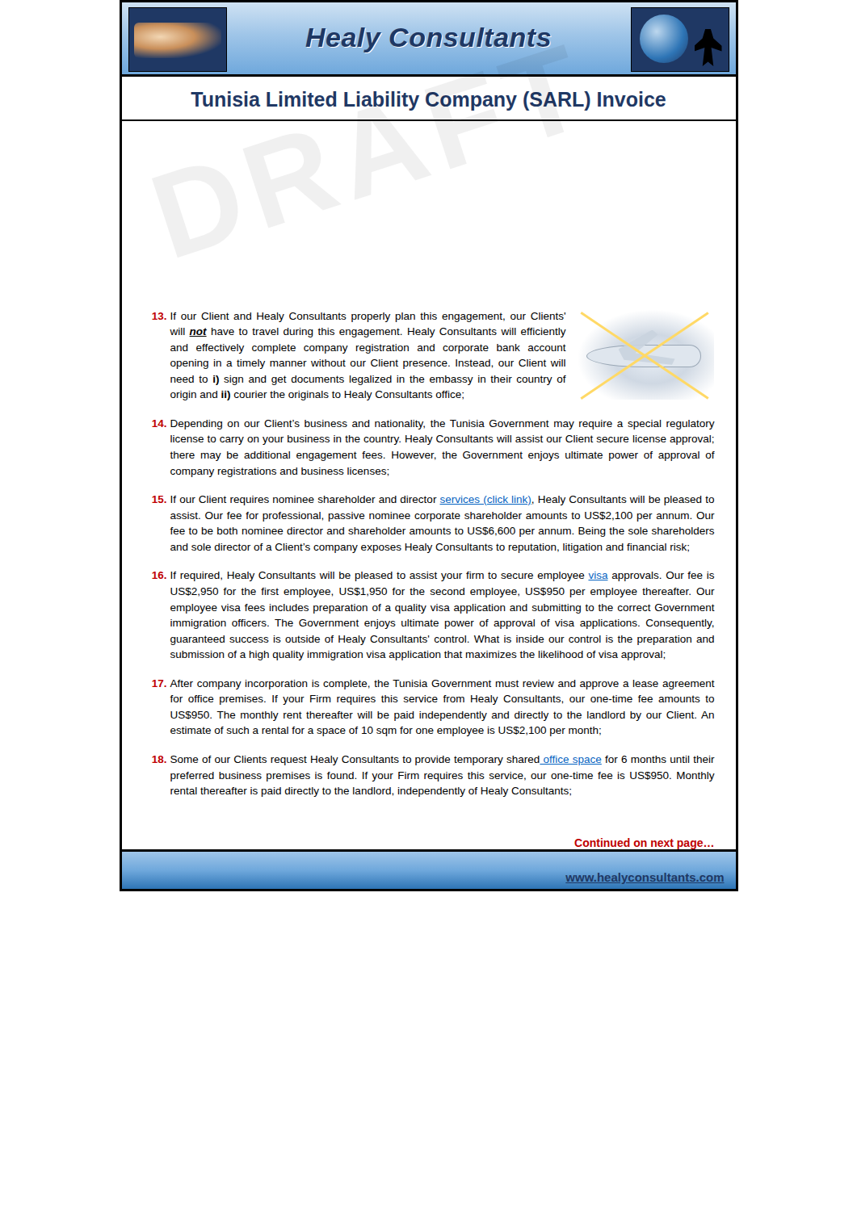Healy Consultants
Tunisia Limited Liability Company (SARL) Invoice
DRAFT
If our Client and Healy Consultants properly plan this engagement, our Clients' will not have to travel during this engagement. Healy Consultants will efficiently and effectively complete company registration and corporate bank account opening in a timely manner without our Client presence. Instead, our Client will need to i) sign and get documents legalized in the embassy in their country of origin and ii) courier the originals to Healy Consultants office;
Depending on our Client’s business and nationality, the Tunisia Government may require a special regulatory license to carry on your business in the country. Healy Consultants will assist our Client secure license approval; there may be additional engagement fees. However, the Government enjoys ultimate power of approval of company registrations and business licenses;
If our Client requires nominee shareholder and director services (click link), Healy Consultants will be pleased to assist. Our fee for professional, passive nominee corporate shareholder amounts to US$2,100 per annum. Our fee to be both nominee director and shareholder amounts to US$6,600 per annum. Being the sole shareholders and sole director of a Client’s company exposes Healy Consultants to reputation, litigation and financial risk;
If required, Healy Consultants will be pleased to assist your firm to secure employee visa approvals. Our fee is US$2,950 for the first employee, US$1,950 for the second employee, US$950 per employee thereafter. Our employee visa fees includes preparation of a quality visa application and submitting to the correct Government immigration officers. The Government enjoys ultimate power of approval of visa applications. Consequently, guaranteed success is outside of Healy Consultants' control. What is inside our control is the preparation and submission of a high quality immigration visa application that maximizes the likelihood of visa approval;
After company incorporation is complete, the Tunisia Government must review and approve a lease agreement for office premises. If your Firm requires this service from Healy Consultants, our one-time fee amounts to US$950. The monthly rent thereafter will be paid independently and directly to the landlord by our Client. An estimate of such a rental for a space of 10 sqm for one employee is US$2,100 per month;
Some of our Clients request Healy Consultants to provide temporary shared office space for 6 months until their preferred business premises is found. If your Firm requires this service, our one-time fee is US$950. Monthly rental thereafter is paid directly to the landlord, independently of Healy Consultants;
Continued on next page…
www.healyconsultants.com